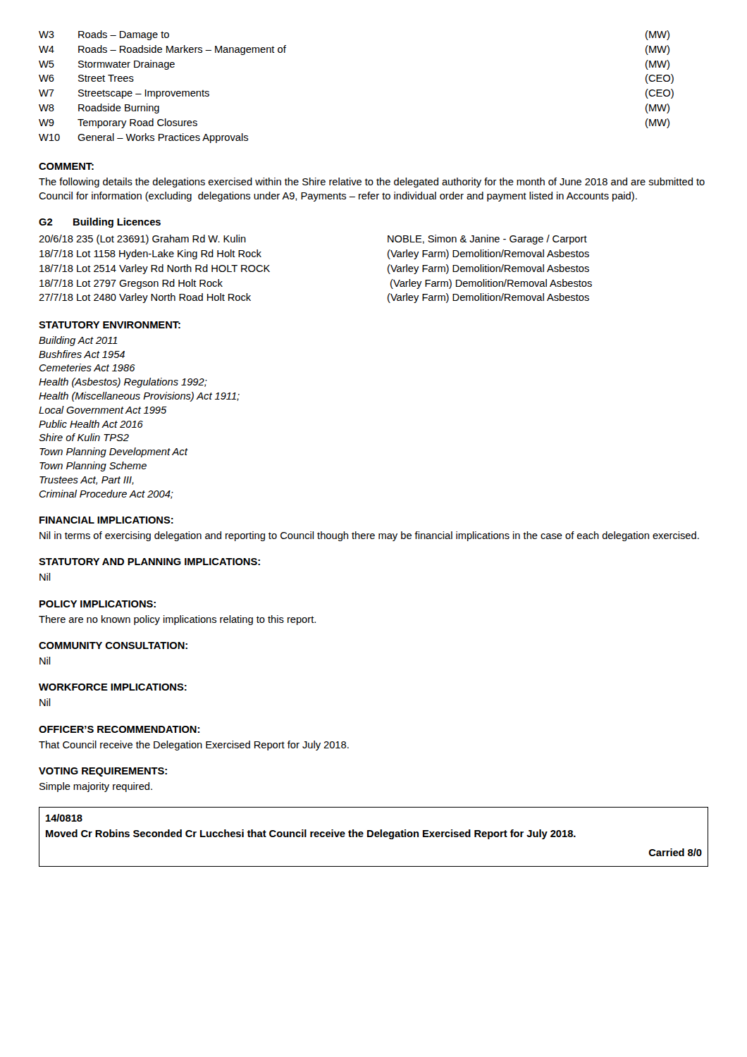| W3 | Roads – Damage to | (MW) |
| W4 | Roads – Roadside Markers – Management of | (MW) |
| W5 | Stormwater Drainage | (MW) |
| W6 | Street Trees | (CEO) |
| W7 | Streetscape – Improvements | (CEO) |
| W8 | Roadside Burning | (MW) |
| W9 | Temporary Road Closures | (MW) |
| W10 | General – Works Practices Approvals | |
Comment:
The following details the delegations exercised within the Shire relative to the delegated authority for the month of June 2018 and are submitted to Council for information (excluding delegations under A9, Payments – refer to individual order and payment listed in Accounts paid).
G2 Building Licences
| 20/6/18 235 (Lot 23691) Graham Rd W. Kulin | NOBLE, Simon & Janine - Garage / Carport |
| 18/7/18 Lot 1158 Hyden-Lake King Rd Holt Rock | (Varley Farm) Demolition/Removal Asbestos |
| 18/7/18 Lot 2514 Varley Rd North Rd HOLT ROCK | (Varley Farm) Demolition/Removal Asbestos |
| 18/7/18 Lot 2797 Gregson Rd Holt Rock | (Varley Farm) Demolition/Removal Asbestos |
| 27/7/18 Lot 2480 Varley North Road Holt Rock | (Varley Farm) Demolition/Removal Asbestos |
Statutory Environment:
Building Act 2011
Bushfires Act 1954
Cemeteries Act 1986
Health (Asbestos) Regulations 1992;
Health (Miscellaneous Provisions) Act 1911;
Local Government Act 1995
Public Health Act 2016
Shire of Kulin TPS2
Town Planning Development Act
Town Planning Scheme
Trustees Act, Part III,
Criminal Procedure Act 2004;
Financial Implications:
Nil in terms of exercising delegation and reporting to Council though there may be financial implications in the case of each delegation exercised.
Statutory and Planning Implications:
Nil
Policy Implications:
There are no known policy implications relating to this report.
Community Consultation:
Nil
Workforce Implications:
Nil
Officer’s Recommendation:
That Council receive the Delegation Exercised Report for July 2018.
Voting Requirements:
Simple majority required.
14/0818
Moved Cr Robins Seconded Cr Lucchesi that Council receive the Delegation Exercised Report for July 2018.
Carried 8/0